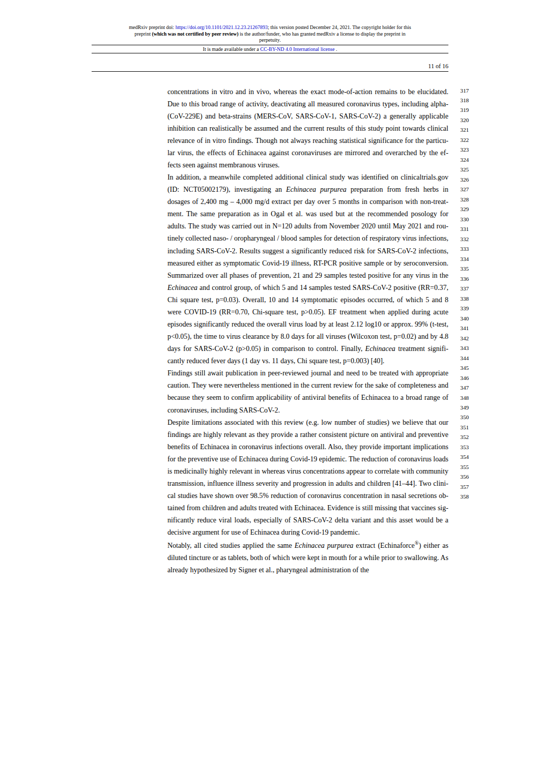medRxiv preprint doi: https://doi.org/10.1101/2021.12.23.21267893; this version posted December 24, 2021. The copyright holder for this
preprint (which was not certified by peer review) is the author/funder, who has granted medRxiv a license to display the preprint in
perpetuity.
It is made available under a CC-BY-ND 4.0 International license .
11 of 16
317 318 319 320 321 322 323 324 325 326 327 328 329 330 331 332 333 334 335 336 337 338 339 340 341 342 343 344 345 346 347 348 349 350 351 352 353 354 355 356 357 358
concentrations in vitro and in vivo, whereas the exact mode-of-action remains to be elucidated. Due to this broad range of activity, deactivating all measured coronavirus types, including alpha- (CoV-229E) and beta-strains (MERS-CoV, SARS-CoV-1, SARS-CoV-2) a generally applicable inhibition can realistically be assumed and the current results of this study point towards clinical relevance of in vitro findings. Though not always reaching statistical significance for the particular virus, the effects of Echinacea against coronaviruses are mirrored and overarched by the effects seen against membranous viruses.
In addition, a meanwhile completed additional clinical study was identified on clinicaltrials.gov (ID: NCT05002179), investigating an Echinacea purpurea preparation from fresh herbs in dosages of 2,400 mg – 4,000 mg/d extract per day over 5 months in comparison with non-treatment. The same preparation as in Ogal et al. was used but at the recommended posology for adults. The study was carried out in N=120 adults from November 2020 until May 2021 and routinely collected naso- / oropharyngeal / blood samples for detection of respiratory virus infections, including SARS-CoV-2. Results suggest a significantly reduced risk for SARS-CoV-2 infections, measured either as symptomatic Covid-19 illness, RT-PCR positive sample or by seroconversion. Summarized over all phases of prevention, 21 and 29 samples tested positive for any virus in the Echinacea and control group, of which 5 and 14 samples tested SARS-CoV-2 positive (RR=0.37, Chi square test, p=0.03). Overall, 10 and 14 symptomatic episodes occurred, of which 5 and 8 were COVID-19 (RR=0.70, Chi-square test, p>0.05). EF treatment when applied during acute episodes significantly reduced the overall virus load by at least 2.12 log10 or approx. 99% (t-test, p<0.05), the time to virus clearance by 8.0 days for all viruses (Wilcoxon test, p=0.02) and by 4.8 days for SARS-CoV-2 (p>0.05) in comparison to control. Finally, Echinacea treatment significantly reduced fever days (1 day vs. 11 days, Chi square test, p=0.003) [40].
Findings still await publication in peer-reviewed journal and need to be treated with appropriate caution. They were nevertheless mentioned in the current review for the sake of completeness and because they seem to confirm applicability of antiviral benefits of Echinacea to a broad range of coronaviruses, including SARS-CoV-2.
Despite limitations associated with this review (e.g. low number of studies) we believe that our findings are highly relevant as they provide a rather consistent picture on antiviral and preventive benefits of Echinacea in coronavirus infections overall. Also, they provide important implications for the preventive use of Echinacea during Covid-19 epidemic. The reduction of coronavirus loads is medicinally highly relevant in whereas virus concentrations appear to correlate with community transmission, influence illness severity and progression in adults and children [41–44]. Two clinical studies have shown over 98.5% reduction of coronavirus concentration in nasal secretions obtained from children and adults treated with Echinacea. Evidence is still missing that vaccines significantly reduce viral loads, especially of SARS-CoV-2 delta variant and this asset would be a decisive argument for use of Echinacea during Covid-19 pandemic.
Notably, all cited studies applied the same Echinacea purpurea extract (Echinaforce®) either as diluted tincture or as tablets, both of which were kept in mouth for a while prior to swallowing. As already hypothesized by Signer et al., pharyngeal administration of the